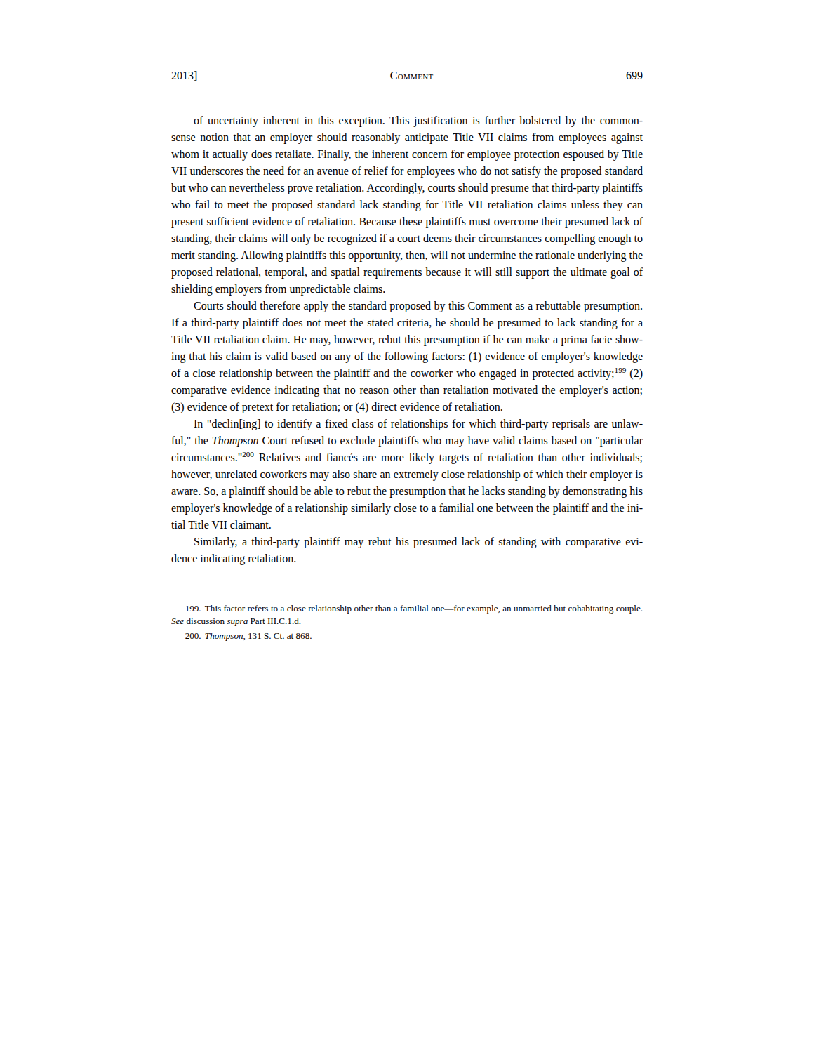2013] Comment 699
of uncertainty inherent in this exception. This justification is further bolstered by the common-sense notion that an employer should reasonably anticipate Title VII claims from employees against whom it actually does retaliate. Finally, the inherent concern for employee protection espoused by Title VII underscores the need for an avenue of relief for employees who do not satisfy the proposed standard but who can nevertheless prove retaliation. Accordingly, courts should presume that third-party plaintiffs who fail to meet the proposed standard lack standing for Title VII retaliation claims unless they can present sufficient evidence of retaliation. Because these plaintiffs must overcome their presumed lack of standing, their claims will only be recognized if a court deems their circumstances compelling enough to merit standing. Allowing plaintiffs this opportunity, then, will not undermine the rationale underlying the proposed relational, temporal, and spatial requirements because it will still support the ultimate goal of shielding employers from unpredictable claims.
Courts should therefore apply the standard proposed by this Comment as a rebuttable presumption. If a third-party plaintiff does not meet the stated criteria, he should be presumed to lack standing for a Title VII retaliation claim. He may, however, rebut this presumption if he can make a prima facie showing that his claim is valid based on any of the following factors: (1) evidence of employer's knowledge of a close relationship between the plaintiff and the coworker who engaged in protected activity;199 (2) comparative evidence indicating that no reason other than retaliation motivated the employer's action; (3) evidence of pretext for retaliation; or (4) direct evidence of retaliation.
In "declin[ing] to identify a fixed class of relationships for which third-party reprisals are unlawful," the Thompson Court refused to exclude plaintiffs who may have valid claims based on "particular circumstances."200 Relatives and fiancés are more likely targets of retaliation than other individuals; however, unrelated coworkers may also share an extremely close relationship of which their employer is aware. So, a plaintiff should be able to rebut the presumption that he lacks standing by demonstrating his employer's knowledge of a relationship similarly close to a familial one between the plaintiff and the initial Title VII claimant.
Similarly, a third-party plaintiff may rebut his presumed lack of standing with comparative evidence indicating retaliation.
199. This factor refers to a close relationship other than a familial one—for example, an unmarried but cohabitating couple. See discussion supra Part III.C.1.d.
200. Thompson, 131 S. Ct. at 868.